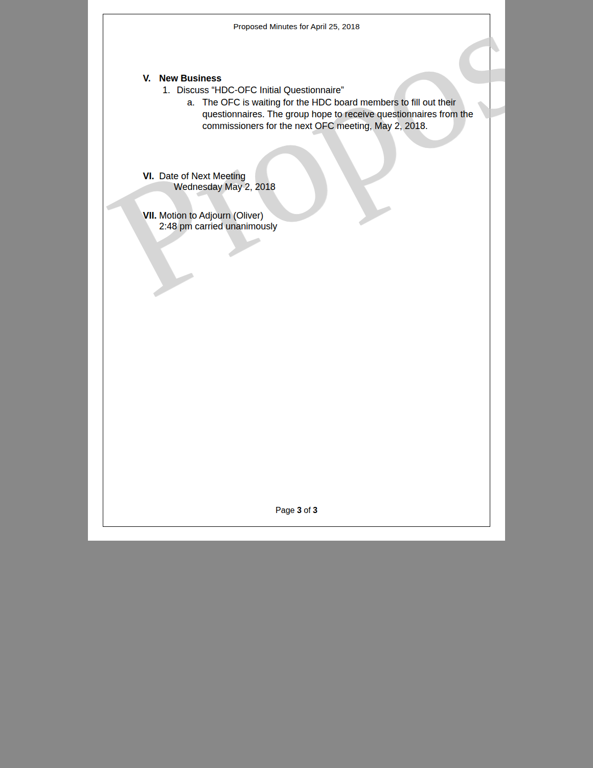Proposed
Proposed Minutes for April 25, 2018
V.
New Business
Discuss “HDC-OFC Initial Questionnaire”
The OFC is waiting for the HDC board members to fill out their questionnaires. The group hope to receive questionnaires from the commissioners for the next OFC meeting, May 2, 2018.
VI.
Date of Next Meeting
Wednesday May 2, 2018
VII.
Motion to Adjourn (Oliver)
2:48 pm carried unanimously
Page 3 of 3